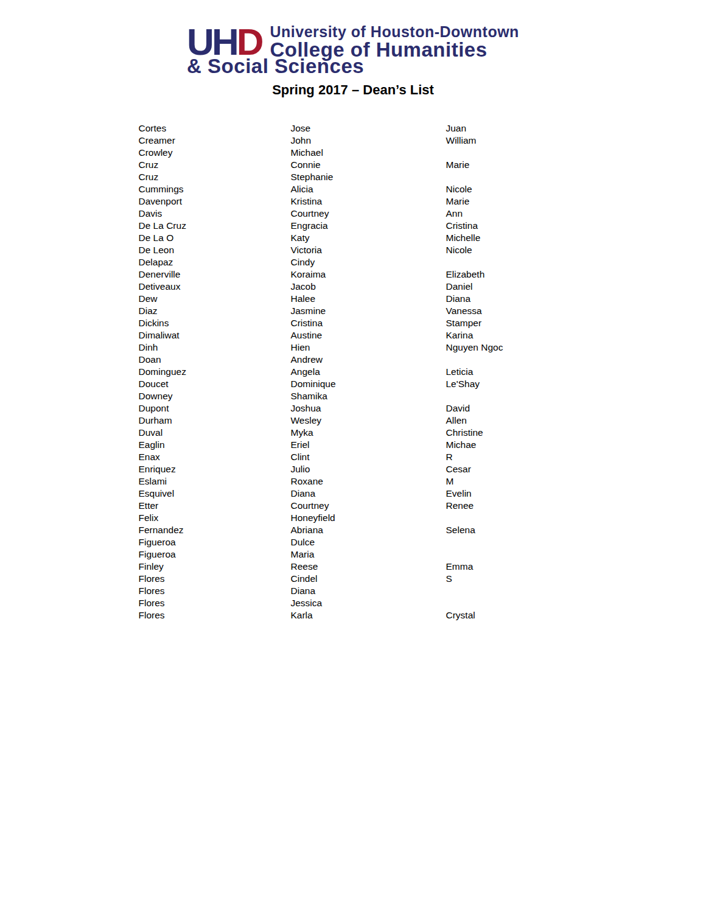UHD
University of Houston-Downtown
College of Humanities
& Social Sciences
Spring 2017 – Dean’s List
| Cortes | Jose | Juan |
| Creamer | John | William |
| Crowley | Michael | |
| Cruz | Connie | Marie |
| Cruz | Stephanie | |
| Cummings | Alicia | Nicole |
| Davenport | Kristina | Marie |
| Davis | Courtney | Ann |
| De La Cruz | Engracia | Cristina |
| De La O | Katy | Michelle |
| De Leon | Victoria | Nicole |
| Delapaz | Cindy | |
| Denerville | Koraima | Elizabeth |
| Detiveaux | Jacob | Daniel |
| Dew | Halee | Diana |
| Diaz | Jasmine | Vanessa |
| Dickins | Cristina | Stamper |
| Dimaliwat | Austine | Karina |
| Dinh | Hien | Nguyen Ngoc |
| Doan | Andrew | |
| Dominguez | Angela | Leticia |
| Doucet | Dominique | Le'Shay |
| Downey | Shamika | |
| Dupont | Joshua | David |
| Durham | Wesley | Allen |
| Duval | Myka | Christine |
| Eaglin | Eriel | Michae |
| Enax | Clint | R |
| Enriquez | Julio | Cesar |
| Eslami | Roxane | M |
| Esquivel | Diana | Evelin |
| Etter | Courtney | Renee |
| Felix | Honeyfield | |
| Fernandez | Abriana | Selena |
| Figueroa | Dulce | |
| Figueroa | Maria | |
| Finley | Reese | Emma |
| Flores | Cindel | S |
| Flores | Diana | |
| Flores | Jessica | |
| Flores | Karla | Crystal |